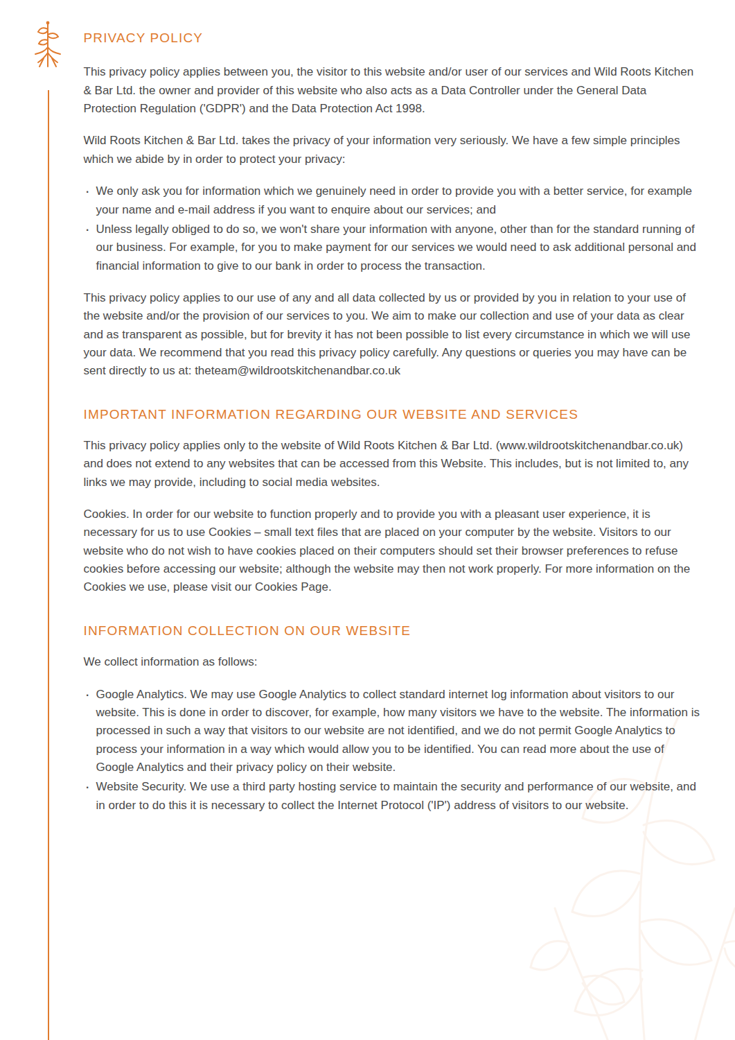Privacy Policy
This privacy policy applies between you, the visitor to this website and/or user of our services and Wild Roots Kitchen & Bar Ltd. the owner and provider of this website who also acts as a Data Controller under the General Data Protection Regulation ('GDPR') and the Data Protection Act 1998.
Wild Roots Kitchen & Bar Ltd. takes the privacy of your information very seriously. We have a few simple principles which we abide by in order to protect your privacy:
We only ask you for information which we genuinely need in order to provide you with a better service, for example your name and e-mail address if you want to enquire about our services; and
Unless legally obliged to do so, we won't share your information with anyone, other than for the standard running of our business. For example, for you to make payment for our services we would need to ask additional personal and financial information to give to our bank in order to process the transaction.
This privacy policy applies to our use of any and all data collected by us or provided by you in relation to your use of the website and/or the provision of our services to you. We aim to make our collection and use of your data as clear and as transparent as possible, but for brevity it has not been possible to list every circumstance in which we will use your data. We recommend that you read this privacy policy carefully. Any questions or queries you may have can be sent directly to us at: theteam@wildrootskitchenandbar.co.uk
Important Information Regarding Our Website and Services
This privacy policy applies only to the website of Wild Roots Kitchen & Bar Ltd. (www.wildrootskitchenandbar.co.uk) and does not extend to any websites that can be accessed from this Website. This includes, but is not limited to, any links we may provide, including to social media websites.
Cookies. In order for our website to function properly and to provide you with a pleasant user experience, it is necessary for us to use Cookies – small text files that are placed on your computer by the website. Visitors to our website who do not wish to have cookies placed on their computers should set their browser preferences to refuse cookies before accessing our website; although the website may then not work properly. For more information on the Cookies we use, please visit our Cookies Page.
Information Collection on Our Website
We collect information as follows:
Google Analytics. We may use Google Analytics to collect standard internet log information about visitors to our website. This is done in order to discover, for example, how many visitors we have to the website. The information is processed in such a way that visitors to our website are not identified, and we do not permit Google Analytics to process your information in a way which would allow you to be identified. You can read more about the use of Google Analytics and their privacy policy on their website.
Website Security. We use a third party hosting service to maintain the security and performance of our website, and in order to do this it is necessary to collect the Internet Protocol ('IP') address of visitors to our website.